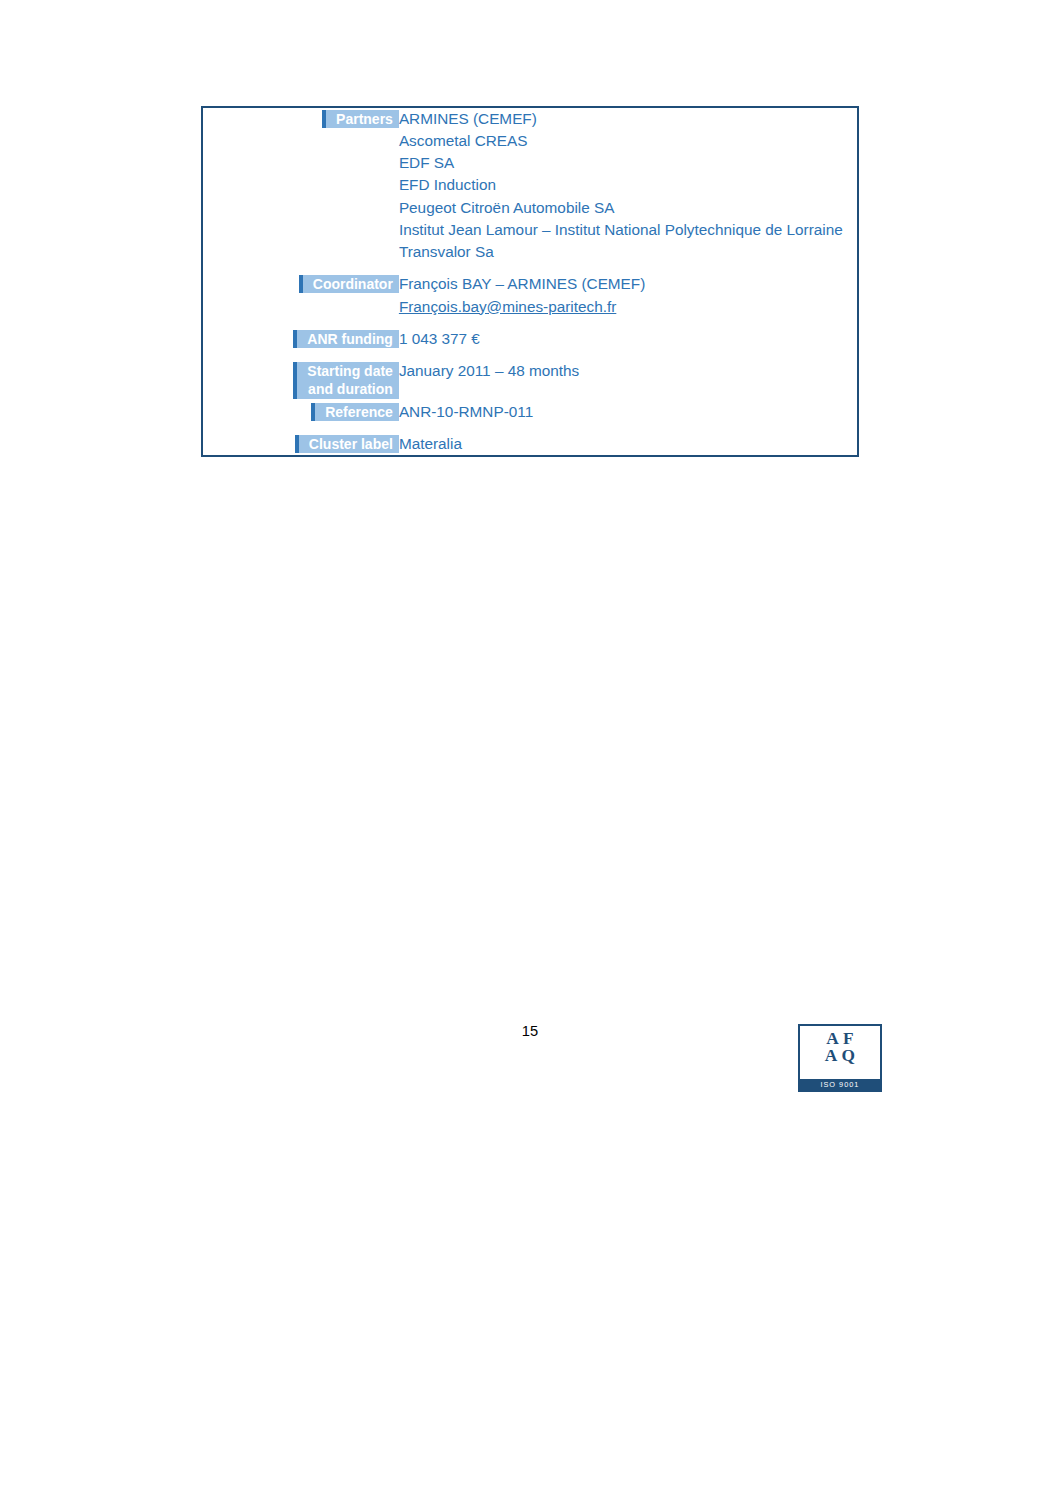| Partners | ARMINES (CEMEF) Ascometal CREAS EDF SA EFD Induction Peugeot Citroën Automobile SA Institut Jean Lamour – Institut National Polytechnique de Lorraine Transvalor Sa |
| Coordinator | François BAY – ARMINES (CEMEF) François.bay@mines-paritech.fr |
| ANR funding | 1 043 377 € |
| Starting date and duration | January 2011 – 48 months |
| Reference | ANR-10-RMNP-011 |
| Cluster label | Materalia |
15
A F A Q
ISO 9001